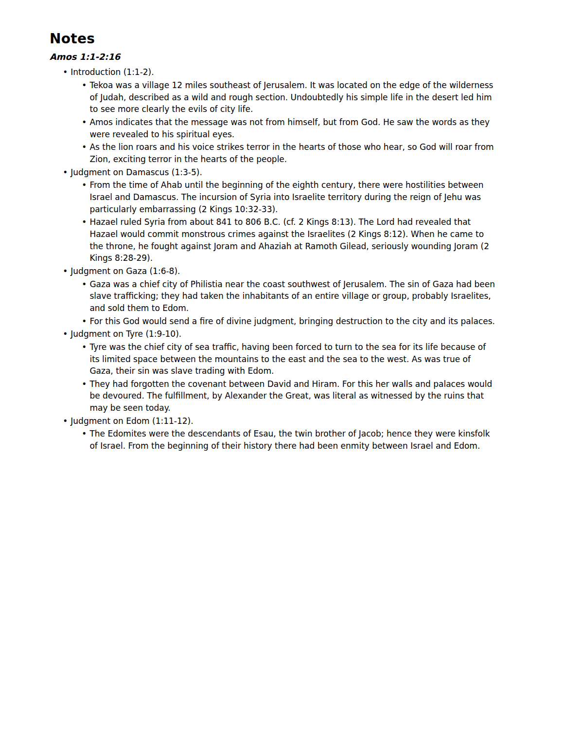Notes
Amos 1:1-2:16
Introduction (1:1-2).
Tekoa was a village 12 miles southeast of Jerusalem. It was located on the edge of the wilderness of Judah, described as a wild and rough section. Undoubtedly his simple life in the desert led him to see more clearly the evils of city life.
Amos indicates that the message was not from himself, but from God. He saw the words as they were revealed to his spiritual eyes.
As the lion roars and his voice strikes terror in the hearts of those who hear, so God will roar from Zion, exciting terror in the hearts of the people.
Judgment on Damascus (1:3-5).
From the time of Ahab until the beginning of the eighth century, there were hostilities between Israel and Damascus. The incursion of Syria into Israelite territory during the reign of Jehu was particularly embarrassing (2 Kings 10:32-33).
Hazael ruled Syria from about 841 to 806 B.C. (cf. 2 Kings 8:13). The Lord had revealed that Hazael would commit monstrous crimes against the Israelites (2 Kings 8:12). When he came to the throne, he fought against Joram and Ahaziah at Ramoth Gilead, seriously wounding Joram (2 Kings 8:28-29).
Judgment on Gaza (1:6-8).
Gaza was a chief city of Philistia near the coast southwest of Jerusalem. The sin of Gaza had been slave trafficking; they had taken the inhabitants of an entire village or group, probably Israelites, and sold them to Edom.
For this God would send a fire of divine judgment, bringing destruction to the city and its palaces.
Judgment on Tyre (1:9-10).
Tyre was the chief city of sea traffic, having been forced to turn to the sea for its life because of its limited space between the mountains to the east and the sea to the west. As was true of Gaza, their sin was slave trading with Edom.
They had forgotten the covenant between David and Hiram. For this her walls and palaces would be devoured. The fulfillment, by Alexander the Great, was literal as witnessed by the ruins that may be seen today.
Judgment on Edom (1:11-12).
The Edomites were the descendants of Esau, the twin brother of Jacob; hence they were kinsfolk of Israel. From the beginning of their history there had been enmity between Israel and Edom.